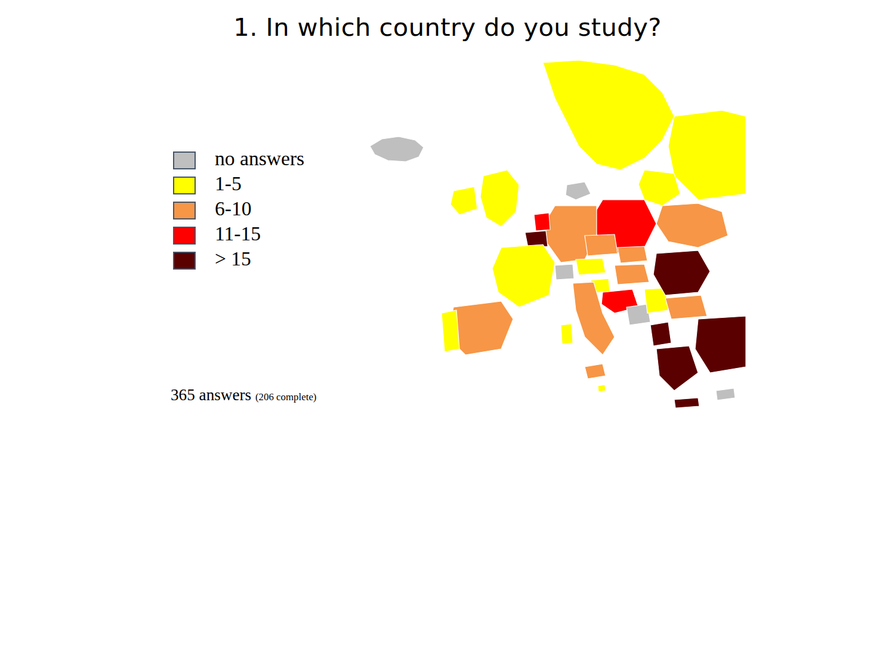1. In which country do you study?
| | no answers |
| | 1-5 |
| | 6-10 |
| | 11-15 |
| | > 15 |
365 answers (206 complete)